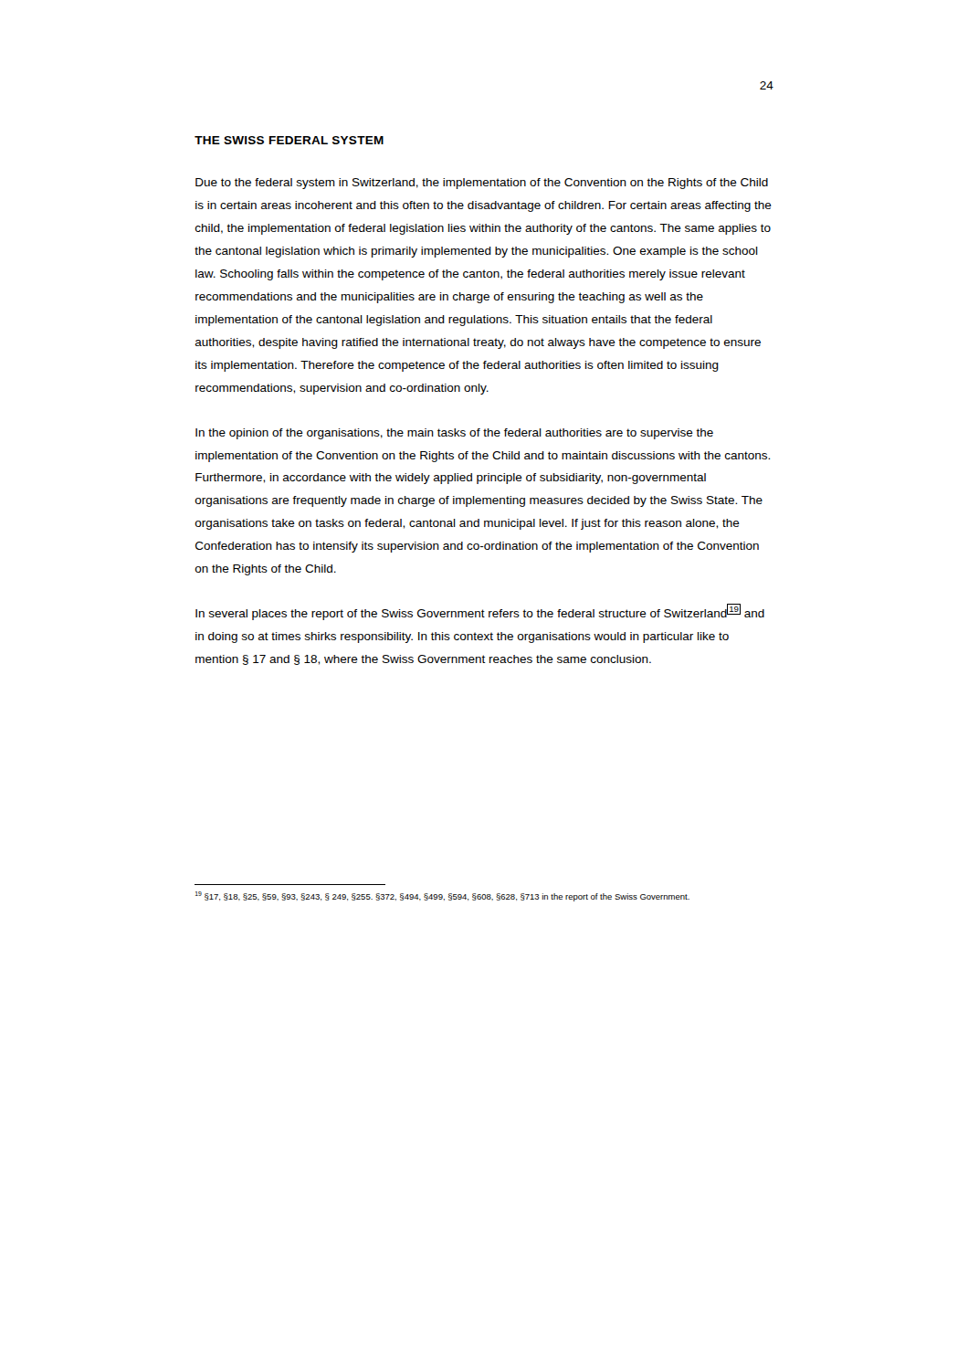24
THE SWISS FEDERAL SYSTEM
Due to the federal system in Switzerland, the implementation of the Convention on the Rights of the Child is in certain areas incoherent and this often to the disadvantage of children. For certain areas affecting the child, the implementation of federal legislation lies within the authority of the cantons. The same applies to the cantonal legislation which is primarily implemented by the municipalities. One example is the school law. Schooling falls within the competence of the canton, the federal authorities merely issue relevant recommendations and the municipalities are in charge of ensuring the teaching as well as the implementation of the cantonal legislation and regulations. This situation entails that the federal authorities, despite having ratified the international treaty, do not always have the competence to ensure its implementation. Therefore the competence of the federal authorities is often limited to issuing recommendations, supervision and co-ordination only.
In the opinion of the organisations, the main tasks of the federal authorities are to supervise the implementation of the Convention on the Rights of the Child and to maintain discussions with the cantons. Furthermore, in accordance with the widely applied principle of subsidiarity, non-governmental organisations are frequently made in charge of implementing measures decided by the Swiss State. The organisations take on tasks on federal, cantonal and municipal level. If just for this reason alone, the Confederation has to intensify its supervision and co-ordination of the implementation of the Convention on the Rights of the Child.
In several places the report of the Swiss Government refers to the federal structure of Switzerland19 and in doing so at times shirks responsibility. In this context the organisations would in particular like to mention § 17 and § 18, where the Swiss Government reaches the same conclusion.
19 §17, §18, §25, §59, §93, §243, § 249, §255. §372, §494, §499, §594, §608, §628, §713 in the report of the Swiss Government.